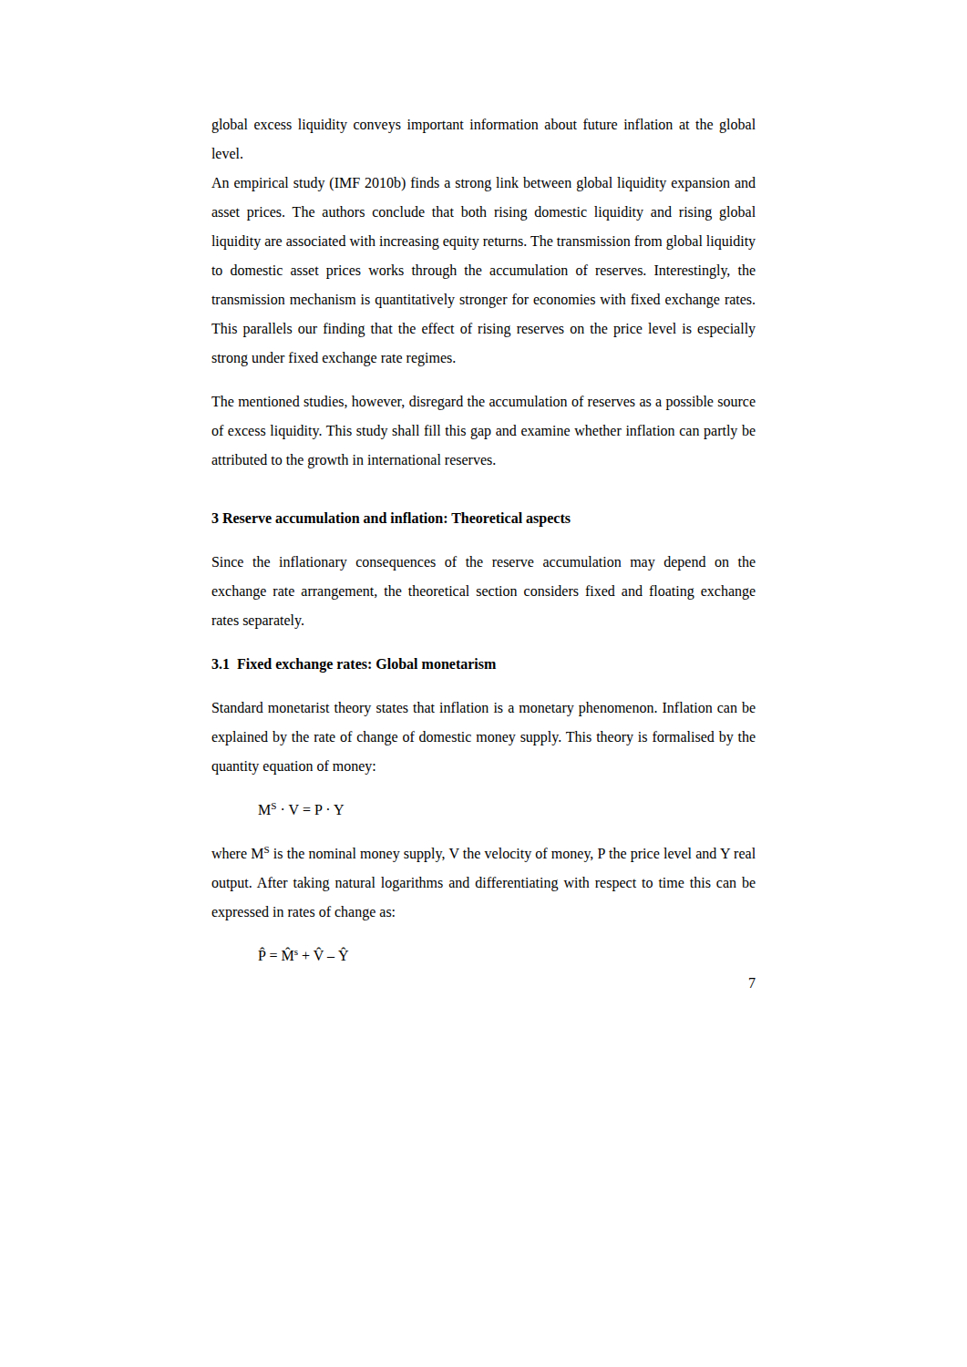global excess liquidity conveys important information about future inflation at the global level.
An empirical study (IMF 2010b) finds a strong link between global liquidity expansion and asset prices. The authors conclude that both rising domestic liquidity and rising global liquidity are associated with increasing equity returns. The transmission from global liquidity to domestic asset prices works through the accumulation of reserves. Interestingly, the transmission mechanism is quantitatively stronger for economies with fixed exchange rates. This parallels our finding that the effect of rising reserves on the price level is especially strong under fixed exchange rate regimes.
The mentioned studies, however, disregard the accumulation of reserves as a possible source of excess liquidity. This study shall fill this gap and examine whether inflation can partly be attributed to the growth in international reserves.
3 Reserve accumulation and inflation: Theoretical aspects
Since the inflationary consequences of the reserve accumulation may depend on the exchange rate arrangement, the theoretical section considers fixed and floating exchange rates separately.
3.1 Fixed exchange rates: Global monetarism
Standard monetarist theory states that inflation is a monetary phenomenon. Inflation can be explained by the rate of change of domestic money supply. This theory is formalised by the quantity equation of money:
MS · V = P · Y
where MS is the nominal money supply, V the velocity of money, P the price level and Y real output. After taking natural logarithms and differentiating with respect to time this can be expressed in rates of change as:
P̂ = M̂s + V̂ – Ŷ
7